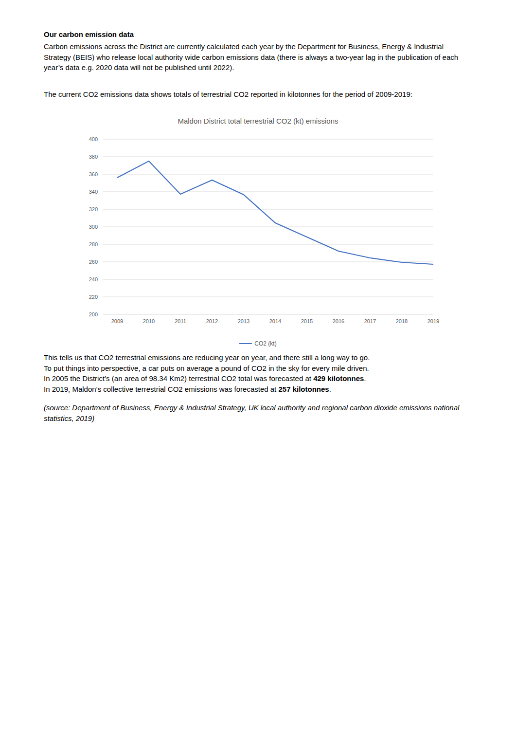Our carbon emission data
Carbon emissions across the District are currently calculated each year by the Department for Business, Energy & Industrial Strategy (BEIS) who release local authority wide carbon emissions data (there is always a two-year lag in the publication of each year’s data e.g. 2020 data will not be published until 2022).
The current CO2 emissions data shows totals of terrestrial CO2 reported in kilotonnes for the period of 2009-2019:
Maldon District total terrestrial CO2 (kt) emissions
400 380 360 340 320 300 280 260 240 220 200 2009 2010 2011 2012 2013 2014 2015 2016 2017 2018 2019
CO2 (kt)
This tells us that CO2 terrestrial emissions are reducing year on year, and there still a long way to go.
To put things into perspective, a car puts on average a pound of CO2 in the sky for every mile driven.
In 2005 the District’s (an area of 98.34 Km2) terrestrial CO2 total was forecasted at 429 kilotonnes.
In 2019, Maldon’s collective terrestrial CO2 emissions was forecasted at 257 kilotonnes.
(source: Department of Business, Energy & Industrial Strategy, UK local authority and regional carbon dioxide emissions national statistics, 2019)